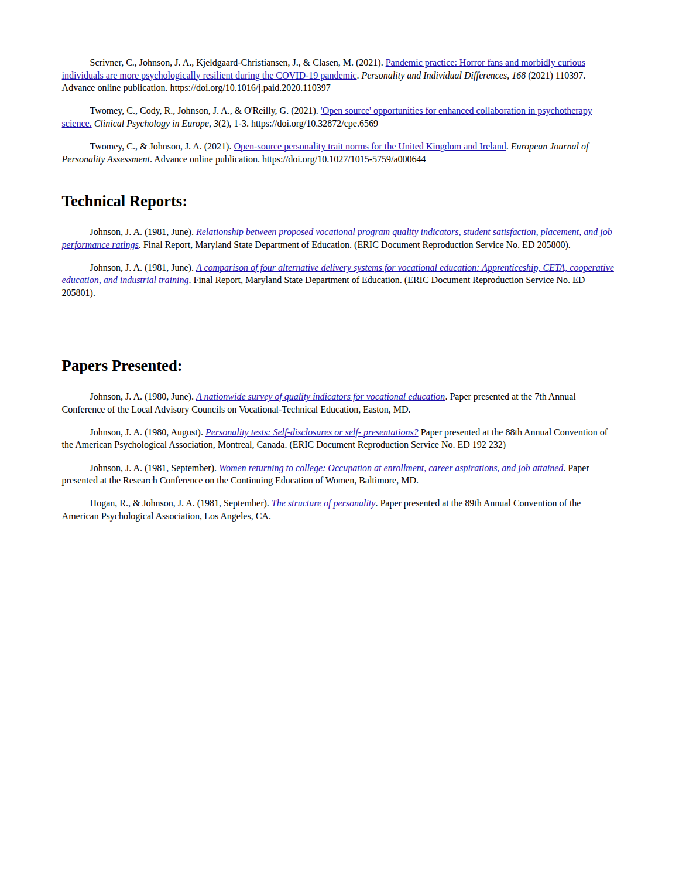Scrivner, C., Johnson, J. A., Kjeldgaard-Christiansen, J., & Clasen, M. (2021). Pandemic practice: Horror fans and morbidly curious individuals are more psychologically resilient during the COVID-19 pandemic. Personality and Individual Differences, 168 (2021) 110397. Advance online publication. https://doi.org/10.1016/j.paid.2020.110397
Twomey, C., Cody, R., Johnson, J. A., & O'Reilly, G. (2021). 'Open source' opportunities for enhanced collaboration in psychotherapy science. Clinical Psychology in Europe, 3(2), 1-3. https://doi.org/10.32872/cpe.6569
Twomey, C., & Johnson, J. A. (2021). Open-source personality trait norms for the United Kingdom and Ireland. European Journal of Personality Assessment. Advance online publication. https://doi.org/10.1027/1015-5759/a000644
Technical Reports:
Johnson, J. A. (1981, June). Relationship between proposed vocational program quality indicators, student satisfaction, placement, and job performance ratings. Final Report, Maryland State Department of Education. (ERIC Document Reproduction Service No. ED 205800).
Johnson, J. A. (1981, June). A comparison of four alternative delivery systems for vocational education: Apprenticeship, CETA, cooperative education, and industrial training. Final Report, Maryland State Department of Education. (ERIC Document Reproduction Service No. ED 205801).
Papers Presented:
Johnson, J. A. (1980, June). A nationwide survey of quality indicators for vocational education. Paper presented at the 7th Annual Conference of the Local Advisory Councils on Vocational-Technical Education, Easton, MD.
Johnson, J. A. (1980, August). Personality tests: Self-disclosures or self- presentations? Paper presented at the 88th Annual Convention of the American Psychological Association, Montreal, Canada. (ERIC Document Reproduction Service No. ED 192 232)
Johnson, J. A. (1981, September). Women returning to college: Occupation at enrollment, career aspirations, and job attained. Paper presented at the Research Conference on the Continuing Education of Women, Baltimore, MD.
Hogan, R., & Johnson, J. A. (1981, September). The structure of personality. Paper presented at the 89th Annual Convention of the American Psychological Association, Los Angeles, CA.